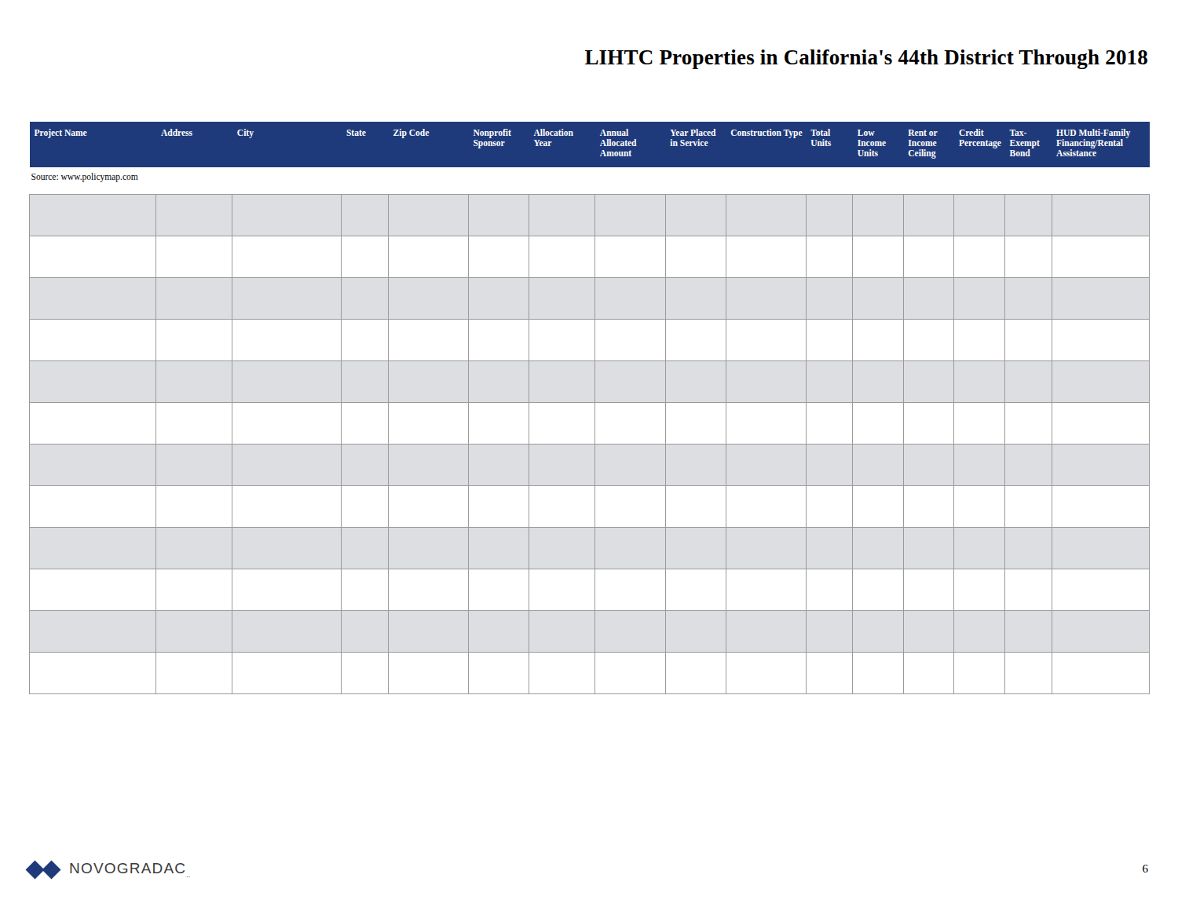LIHTC Properties in California's 44th District Through 2018
| Project Name | Address | City | State | Zip Code | Nonprofit Sponsor | Allocation Year | Annual Allocated Amount | Year Placed in Service | Construction Type | Total Units | Low Income Units | Rent or Income Ceiling | Credit Percentage | Tax-Exempt Bond | HUD Multi-Family Financing/Rental Assistance |
| --- | --- | --- | --- | --- | --- | --- | --- | --- | --- | --- | --- | --- | --- | --- | --- |
| Source: www.policymap.com |
NOVOGRADAC..
6